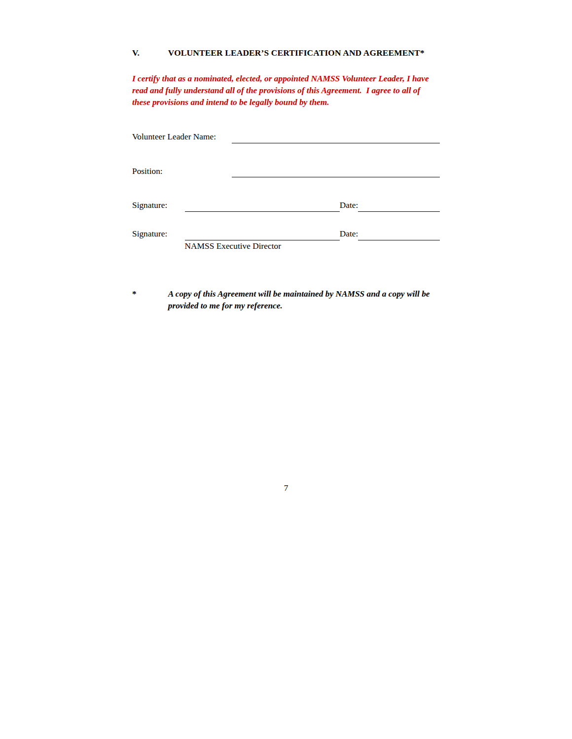V. Volunteer Leader’s Certification and Agreement*
I certify that as a nominated, elected, or appointed NAMSS Volunteer Leader, I have read and fully understand all of the provisions of this Agreement. I agree to all of these provisions and intend to be legally bound by them.
| Volunteer Leader Name: | |
| Position: | |
| Signature: | | Date: | |
| Signature: | | Date: | |
| | NAMSS Executive Director |
| * | A copy of this Agreement will be maintained by NAMSS and a copy will be provided to me for my reference. |
7